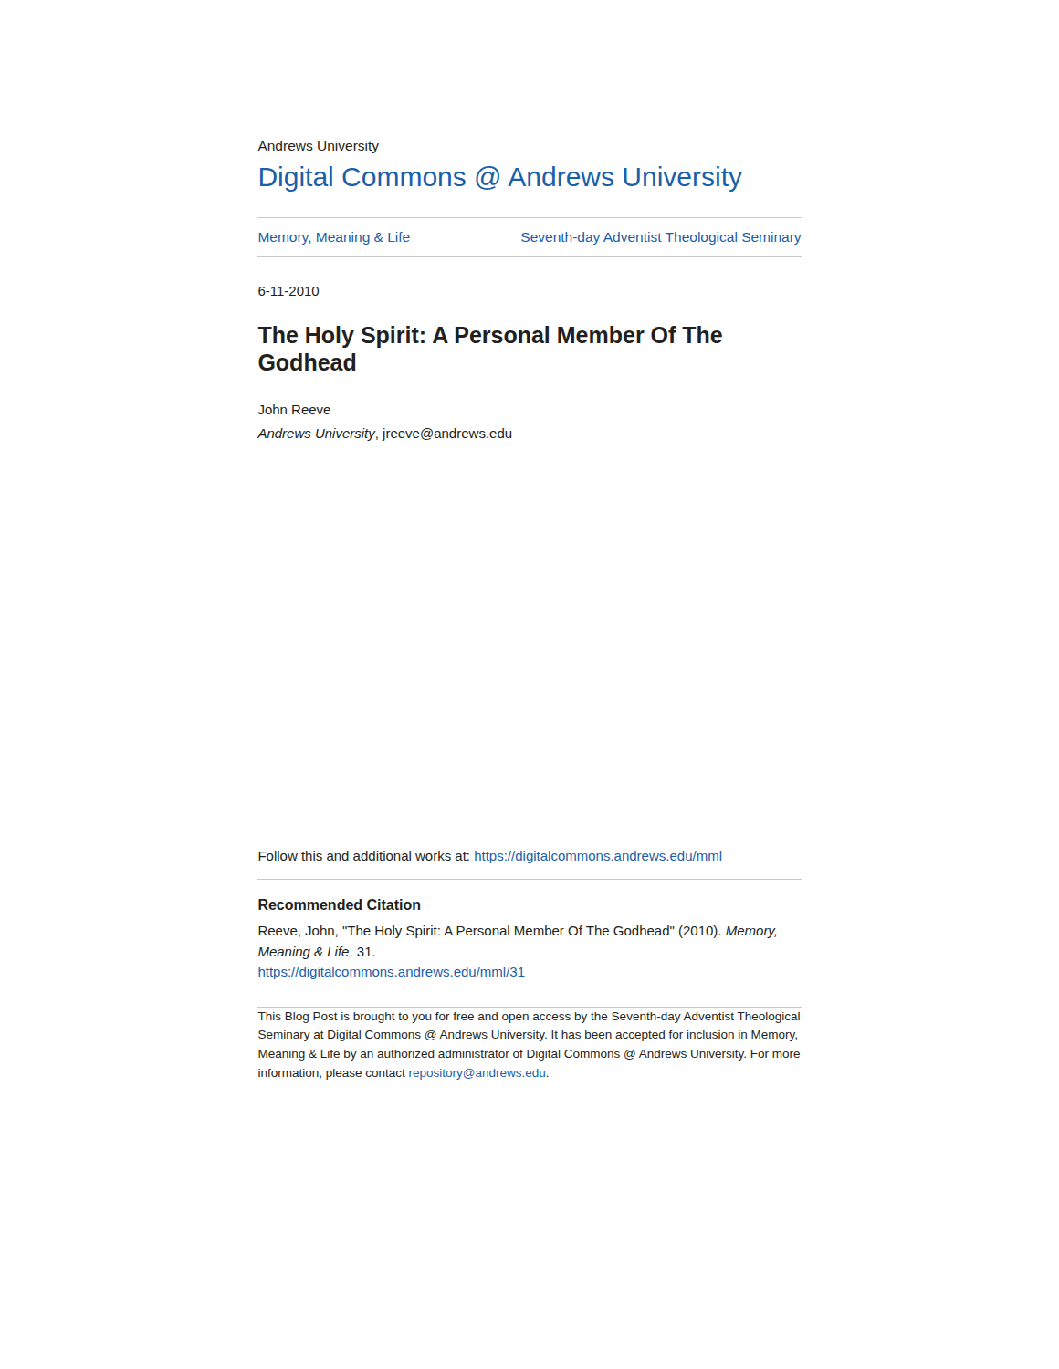Andrews University
Digital Commons @ Andrews University
Memory, Meaning & Life Seventh-day Adventist Theological Seminary
6-11-2010
The Holy Spirit: A Personal Member Of The Godhead
John Reeve
Andrews University, jreeve@andrews.edu
Follow this and additional works at: https://digitalcommons.andrews.edu/mml
Recommended Citation
Reeve, John, "The Holy Spirit: A Personal Member Of The Godhead" (2010). Memory, Meaning & Life. 31.
https://digitalcommons.andrews.edu/mml/31
This Blog Post is brought to you for free and open access by the Seventh-day Adventist Theological Seminary at Digital Commons @ Andrews University. It has been accepted for inclusion in Memory, Meaning & Life by an authorized administrator of Digital Commons @ Andrews University. For more information, please contact repository@andrews.edu.